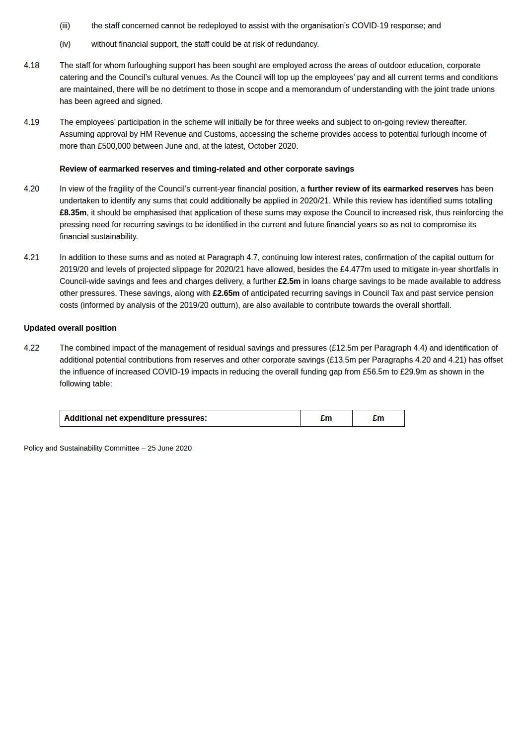(iii) the staff concerned cannot be redeployed to assist with the organisation’s COVID-19 response; and
(iv) without financial support, the staff could be at risk of redundancy.
4.18
The staff for whom furloughing support has been sought are employed across the areas of outdoor education, corporate catering and the Council’s cultural venues. As the Council will top up the employees’ pay and all current terms and conditions are maintained, there will be no detriment to those in scope and a memorandum of understanding with the joint trade unions has been agreed and signed.
4.19
The employees’ participation in the scheme will initially be for three weeks and subject to on-going review thereafter. Assuming approval by HM Revenue and Customs, accessing the scheme provides access to potential furlough income of more than £500,000 between June and, at the latest, October 2020.
Review of earmarked reserves and timing-related and other corporate savings
4.20
In view of the fragility of the Council’s current-year financial position, a further review of its earmarked reserves has been undertaken to identify any sums that could additionally be applied in 2020/21. While this review has identified sums totalling £8.35m, it should be emphasised that application of these sums may expose the Council to increased risk, thus reinforcing the pressing need for recurring savings to be identified in the current and future financial years so as not to compromise its financial sustainability.
4.21
In addition to these sums and as noted at Paragraph 4.7, continuing low interest rates, confirmation of the capital outturn for 2019/20 and levels of projected slippage for 2020/21 have allowed, besides the £4.477m used to mitigate in-year shortfalls in Council-wide savings and fees and charges delivery, a further £2.5m in loans charge savings to be made available to address other pressures. These savings, along with £2.65m of anticipated recurring savings in Council Tax and past service pension costs (informed by analysis of the 2019/20 outturn), are also available to contribute towards the overall shortfall.
Updated overall position
4.22
The combined impact of the management of residual savings and pressures (£12.5m per Paragraph 4.4) and identification of additional potential contributions from reserves and other corporate savings (£13.5m per Paragraphs 4.20 and 4.21) has offset the influence of increased COVID-19 impacts in reducing the overall funding gap from £56.5m to £29.9m as shown in the following table:
| Additional net expenditure pressures: | £m | £m |
| --- | --- | --- |
Policy and Sustainability Committee – 25 June 2020